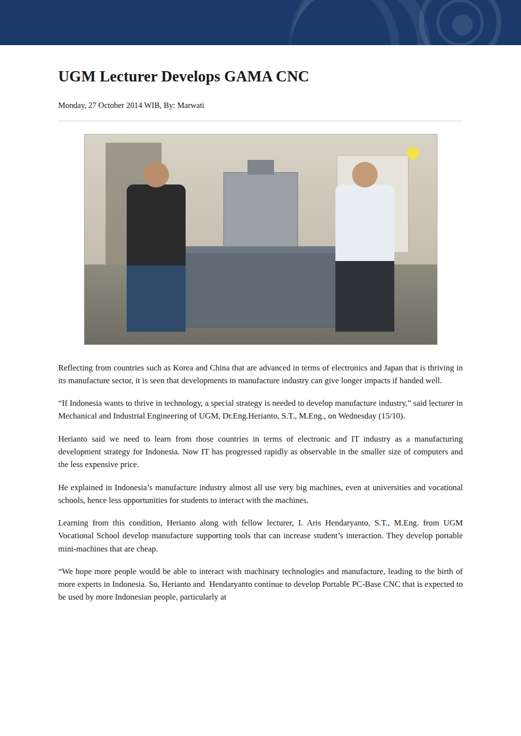UGM Lecturer Develops GAMA CNC
Monday, 27 October 2014 WIB, By: Marwati
Reflecting from countries such as Korea and China that are advanced in terms of electronics and Japan that is thriving in its manufacture sector, it is seen that developments in manufacture industry can give longer impacts if handed well.
“If Indonesia wants to thrive in technology, a special strategy is needed to develop manufacture industry,” said lecturer in Mechanical and Industrial Engineering of UGM, Dr.Eng.Herianto, S.T., M.Eng., on Wednesday (15/10).
Herianto said we need to learn from those countries in terms of electronic and IT industry as a manufacturing development strategy for Indonesia. Now IT has progressed rapidly as observable in the smaller size of computers and the less expensive price.
He explained in Indonesia’s manufacture industry almost all use very big machines, even at universities and vocational schools, hence less opportunities for students to interact with the machines.
Learning from this condition, Herianto along with fellow lecturer, I. Aris Hendaryanto, S.T., M.Eng. from UGM Vocational School develop manufacture supporting tools that can increase student’s interaction. They develop portable mini-machines that are cheap.
“We hope more people would be able to interact with machinary technologies and manufacture, leading to the birth of more experts in Indonesia. So, Herianto and Hendaryanto continue to develop Portable PC-Base CNC that is expected to be used by more Indonesian people, particularly at